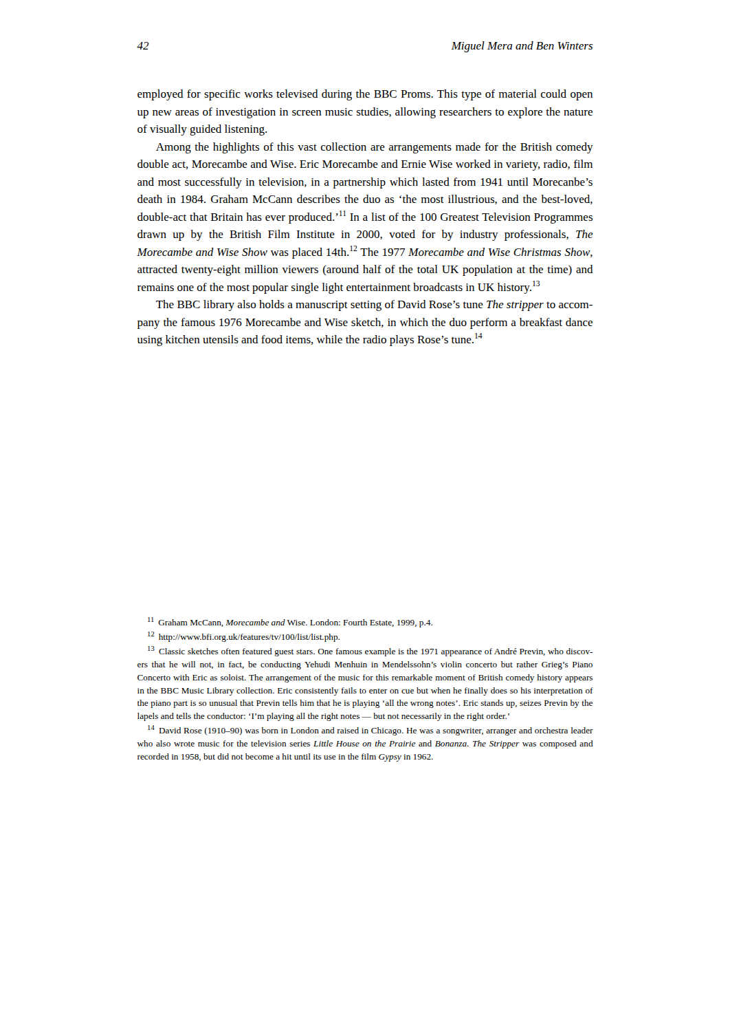42 Miguel Mera and Ben Winters
employed for specific works televised during the BBC Proms. This type of material could open up new areas of investigation in screen music studies, allowing researchers to explore the nature of visually guided listening.
Among the highlights of this vast collection are arrangements made for the British comedy double act, Morecambe and Wise. Eric Morecambe and Ernie Wise worked in variety, radio, film and most successfully in television, in a partnership which lasted from 1941 until Morecanbe’s death in 1984. Graham McCann describes the duo as ‘the most illustrious, and the best-loved, double-act that Britain has ever produced.’11 In a list of the 100 Greatest Television Programmes drawn up by the British Film Institute in 2000, voted for by industry professionals, The Morecambe and Wise Show was placed 14th.12 The 1977 Morecambe and Wise Christmas Show, attracted twenty-eight million viewers (around half of the total UK population at the time) and remains one of the most popular single light entertainment broadcasts in UK history.13
The BBC library also holds a manuscript setting of David Rose’s tune The stripper to accompany the famous 1976 Morecambe and Wise sketch, in which the duo perform a breakfast dance using kitchen utensils and food items, while the radio plays Rose’s tune.14
11 Graham McCann, Morecambe and Wise. London: Fourth Estate, 1999, p.4.
12 http://www.bfi.org.uk/features/tv/100/list/list.php.
13 Classic sketches often featured guest stars. One famous example is the 1971 appearance of André Previn, who discovers that he will not, in fact, be conducting Yehudi Menhuin in Mendelssohn’s violin concerto but rather Grieg’s Piano Concerto with Eric as soloist. The arrangement of the music for this remarkable moment of British comedy history appears in the BBC Music Library collection. Eric consistently fails to enter on cue but when he finally does so his interpretation of the piano part is so unusual that Previn tells him that he is playing ‘all the wrong notes’. Eric stands up, seizes Previn by the lapels and tells the conductor: ‘I’m playing all the right notes — but not necessarily in the right order.’
14 David Rose (1910–90) was born in London and raised in Chicago. He was a songwriter, arranger and orchestra leader who also wrote music for the television series Little House on the Prairie and Bonanza. The Stripper was composed and recorded in 1958, but did not become a hit until its use in the film Gypsy in 1962.